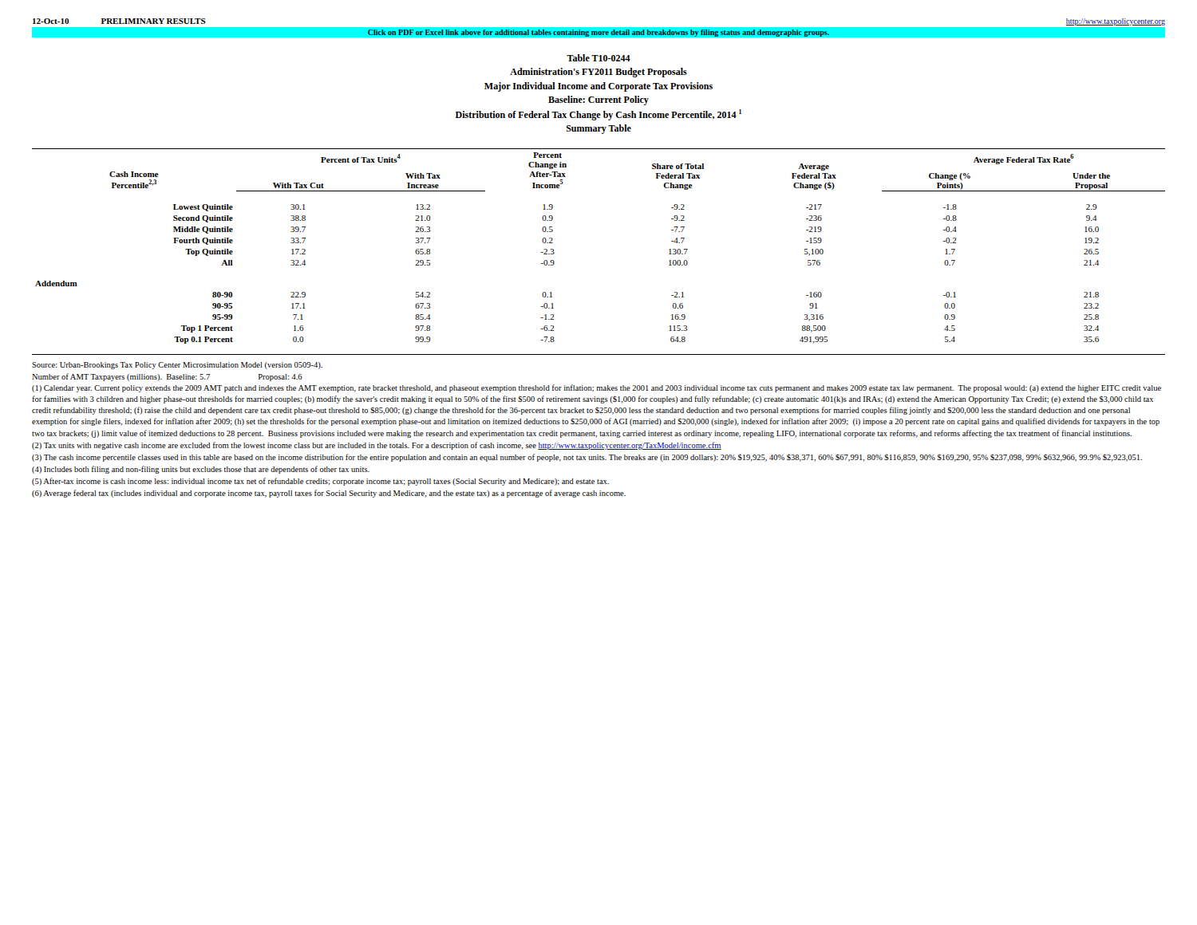12-Oct-10 PRELIMINARY RESULTS
http://www.taxpolicycenter.org
Click on PDF or Excel link above for additional tables containing more detail and breakdowns by filing status and demographic groups.
Table T10-0244
Administration's FY2011 Budget Proposals
Major Individual Income and Corporate Tax Provisions
Baseline: Current Policy
Distribution of Federal Tax Change by Cash Income Percentile, 2014 1
Summary Table
| Cash Income Percentile 2,3 | Percent of Tax Units 4 | Percent Change in After-Tax Income 5 | Share of Total Federal Tax Change | Average Federal Tax Change ($) | Average Federal Tax Rate 6 |
| --- | --- | --- | --- | --- | --- |
| With Tax Cut | With Tax Increase | Change (% Points) | Under the Proposal |
| Lowest Quintile | 30.1 | 13.2 | 1.9 | -9.2 | -217 | -1.8 | 2.9 |
| Second Quintile | 38.8 | 21.0 | 0.9 | -9.2 | -236 | -0.8 | 9.4 |
| Middle Quintile | 39.7 | 26.3 | 0.5 | -7.7 | -219 | -0.4 | 16.0 |
| Fourth Quintile | 33.7 | 37.7 | 0.2 | -4.7 | -159 | -0.2 | 19.2 |
| Top Quintile | 17.2 | 65.8 | -2.3 | 130.7 | 5,100 | 1.7 | 26.5 |
| All | 32.4 | 29.5 | -0.9 | 100.0 | 576 | 0.7 | 21.4 |
| Addendum |
| 80-90 | 22.9 | 54.2 | 0.1 | -2.1 | -160 | -0.1 | 21.8 |
| 90-95 | 17.1 | 67.3 | -0.1 | 0.6 | 91 | 0.0 | 23.2 |
| 95-99 | 7.1 | 85.4 | -1.2 | 16.9 | 3,316 | 0.9 | 25.8 |
| Top 1 Percent | 1.6 | 97.8 | -6.2 | 115.3 | 88,500 | 4.5 | 32.4 |
| Top 0.1 Percent | 0.0 | 99.9 | -7.8 | 64.8 | 491,995 | 5.4 | 35.6 |
Source: Urban-Brookings Tax Policy Center Microsimulation Model (version 0509-4).
Number of AMT Taxpayers (millions). Baseline: 5.7 Proposal: 4.6
(1) Calendar year. Current policy extends the 2009 AMT patch and indexes the AMT exemption, rate bracket threshold, and phaseout exemption threshold for inflation; makes the 2001 and 2003 individual income tax cuts permanent and makes 2009 estate tax law permanent. The proposal would: (a) extend the higher EITC credit value for families with 3 children and higher phase-out thresholds for married couples; (b) modify the saver's credit making it equal to 50% of the first $500 of retirement savings ($1,000 for couples) and fully refundable; (c) create automatic 401(k)s and IRAs; (d) extend the American Opportunity Tax Credit; (e) extend the $3,000 child tax credit refundability threshold; (f) raise the child and dependent care tax credit phase-out threshold to $85,000; (g) change the threshold for the 36-percent tax bracket to $250,000 less the standard deduction and two personal exemptions for married couples filing jointly and $200,000 less the standard deduction and one personal exemption for single filers, indexed for inflation after 2009; (h) set the thresholds for the personal exemption phase-out and limitation on itemized deductions to $250,000 of AGI (married) and $200,000 (single), indexed for inflation after 2009; (i) impose a 20 percent rate on capital gains and qualified dividends for taxpayers in the top two tax brackets; (j) limit value of itemized deductions to 28 percent. Business provisions included were making the research and experimentation tax credit permanent, taxing carried interest as ordinary income, repealing LIFO, international corporate tax reforms, and reforms affecting the tax treatment of financial institutions.
(2) Tax units with negative cash income are excluded from the lowest income class but are included in the totals. For a description of cash income, see http://www.taxpolicycenter.org/TaxModel/income.cfm
(3) The cash income percentile classes used in this table are based on the income distribution for the entire population and contain an equal number of people, not tax units. The breaks are (in 2009 dollars): 20% $19,925, 40% $38,371, 60% $67,991, 80% $116,859, 90% $169,290, 95% $237,098, 99% $632,966, 99.9% $2,923,051.
(4) Includes both filing and non-filing units but excludes those that are dependents of other tax units.
(5) After-tax income is cash income less: individual income tax net of refundable credits; corporate income tax; payroll taxes (Social Security and Medicare); and estate tax.
(6) Average federal tax (includes individual and corporate income tax, payroll taxes for Social Security and Medicare, and the estate tax) as a percentage of average cash income.